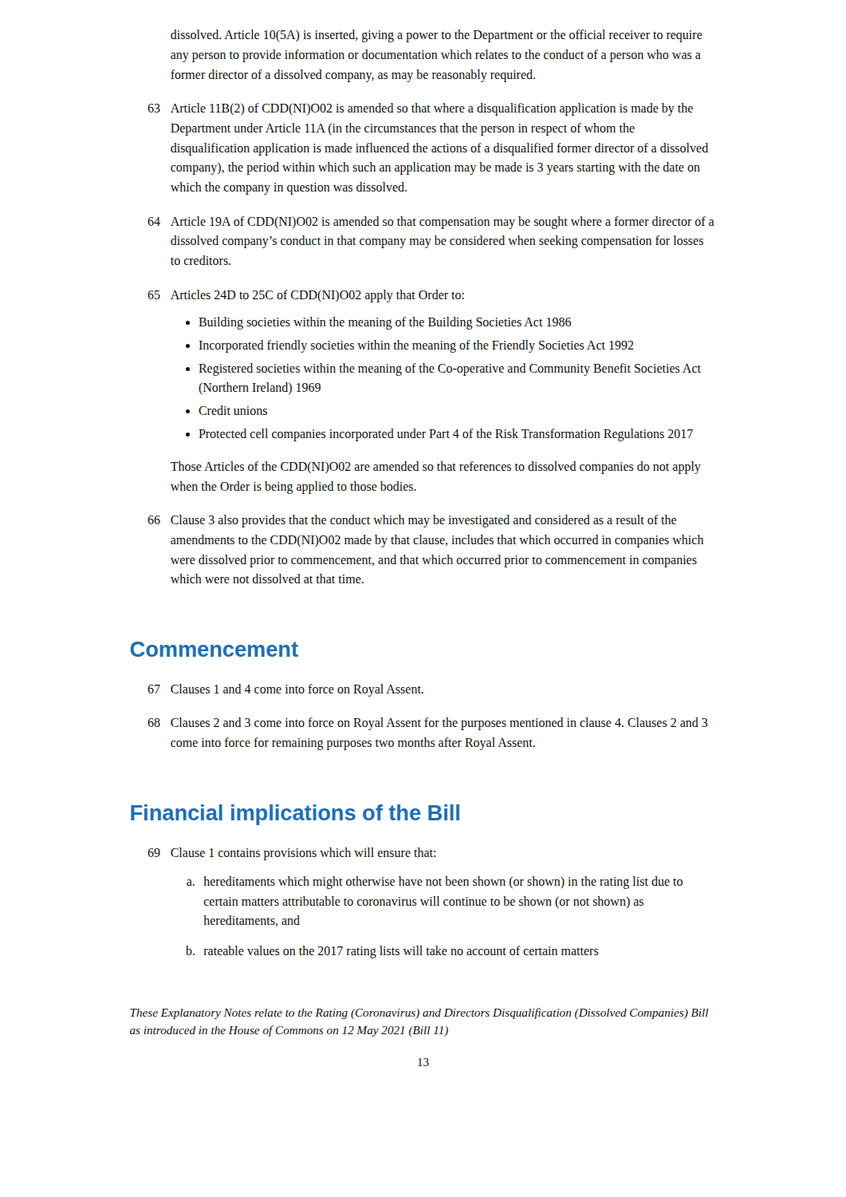dissolved. Article 10(5A) is inserted, giving a power to the Department or the official receiver to require any person to provide information or documentation which relates to the conduct of a person who was a former director of a dissolved company, as may be reasonably required.
63 Article 11B(2) of CDD(NI)O02 is amended so that where a disqualification application is made by the Department under Article 11A (in the circumstances that the person in respect of whom the disqualification application is made influenced the actions of a disqualified former director of a dissolved company), the period within which such an application may be made is 3 years starting with the date on which the company in question was dissolved.
64 Article 19A of CDD(NI)O02 is amended so that compensation may be sought where a former director of a dissolved company’s conduct in that company may be considered when seeking compensation for losses to creditors.
65 Articles 24D to 25C of CDD(NI)O02 apply that Order to:
Building societies within the meaning of the Building Societies Act 1986
Incorporated friendly societies within the meaning of the Friendly Societies Act 1992
Registered societies within the meaning of the Co-operative and Community Benefit Societies Act (Northern Ireland) 1969
Credit unions
Protected cell companies incorporated under Part 4 of the Risk Transformation Regulations 2017
Those Articles of the CDD(NI)O02 are amended so that references to dissolved companies do not apply when the Order is being applied to those bodies.
66 Clause 3 also provides that the conduct which may be investigated and considered as a result of the amendments to the CDD(NI)O02 made by that clause, includes that which occurred in companies which were dissolved prior to commencement, and that which occurred prior to commencement in companies which were not dissolved at that time.
Commencement
67 Clauses 1 and 4 come into force on Royal Assent.
68 Clauses 2 and 3 come into force on Royal Assent for the purposes mentioned in clause 4. Clauses 2 and 3 come into force for remaining purposes two months after Royal Assent.
Financial implications of the Bill
69 Clause 1 contains provisions which will ensure that:
hereditaments which might otherwise have not been shown (or shown) in the rating list due to certain matters attributable to coronavirus will continue to be shown (or not shown) as hereditaments, and
rateable values on the 2017 rating lists will take no account of certain matters
These Explanatory Notes relate to the Rating (Coronavirus) and Directors Disqualification (Dissolved Companies) Bill as introduced in the House of Commons on 12 May 2021 (Bill 11)
13